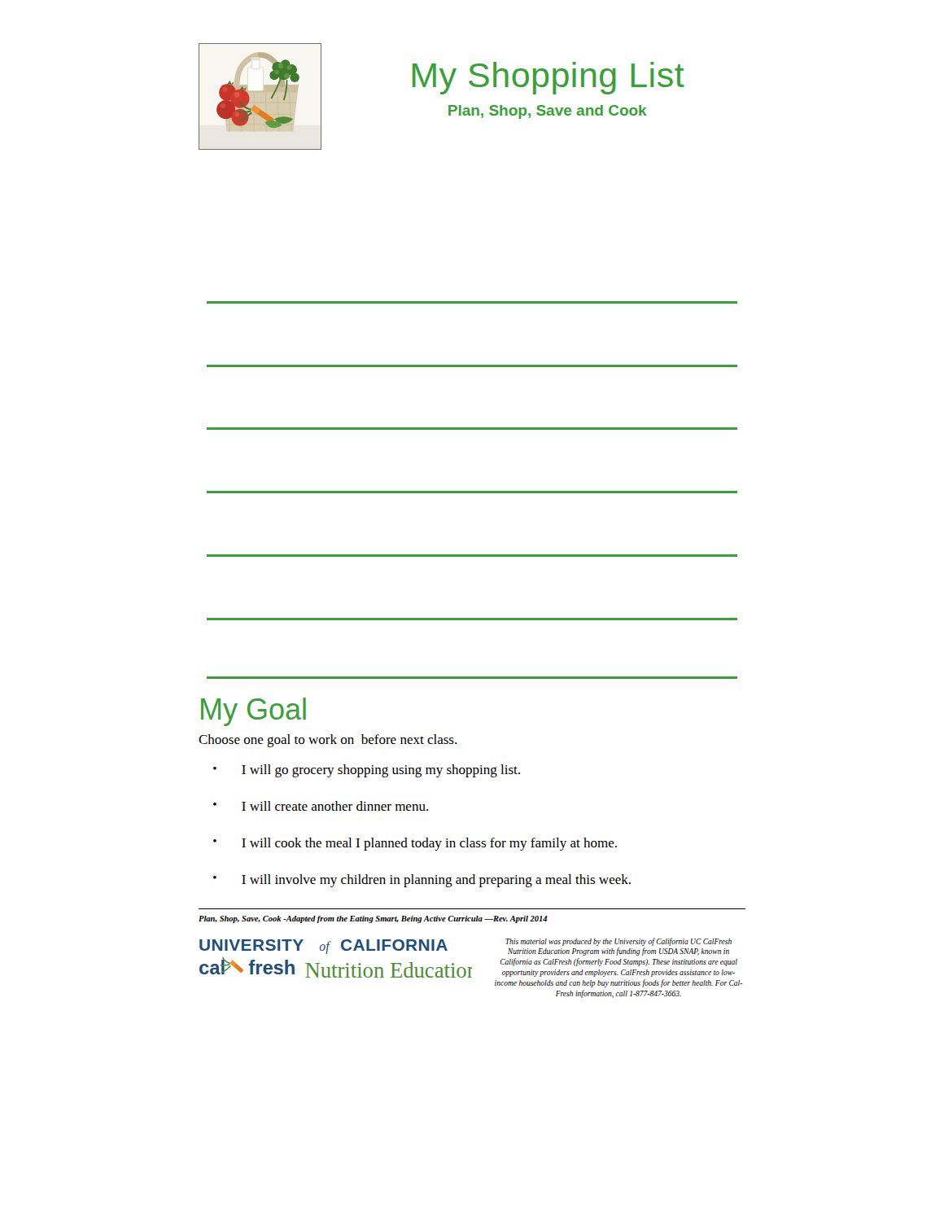My Shopping List
Plan, Shop, Save and Cook
My Goal
Choose one goal to work on before next class.
I will go grocery shopping using my shopping list.
I will create another dinner menu.
I will cook the meal I planned today in class for my family at home.
I will involve my children in planning and preparing a meal this week.
Plan, Shop, Save, Cook -Adapted from the Eating Smart, Being Active Curricula —Rev. April 2014
UNIVERSITY of CALIFORNIA cal fresh Nutrition Education
This material was produced by the University of California UC CalFresh Nutrition Education Program with funding from USDA SNAP, known in California as CalFresh (formerly Food Stamps). These institutions are equal opportunity providers and employers. CalFresh provides assistance to low-income households and can help buy nutritious foods for better health. For Cal-Fresh information, call 1-877-847-3663.